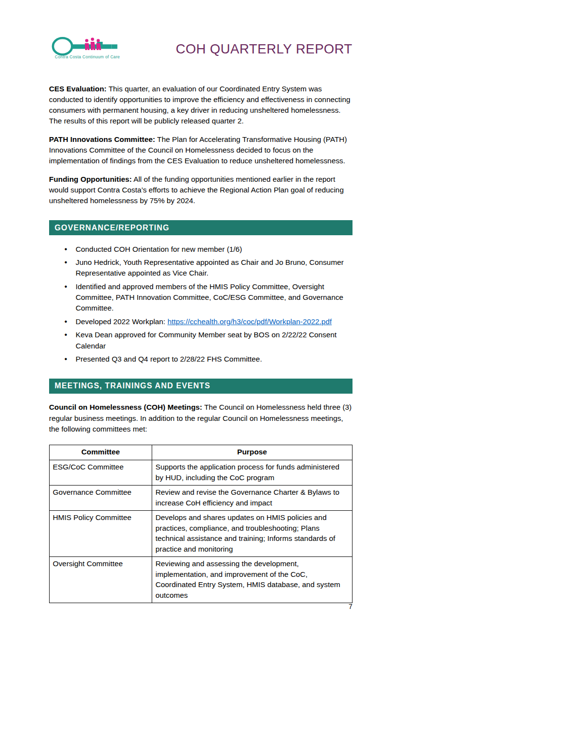Contra Costa Continuum of Care
COH QUARTERLY REPORT
CES Evaluation: This quarter, an evaluation of our Coordinated Entry System was conducted to identify opportunities to improve the efficiency and effectiveness in connecting consumers with permanent housing, a key driver in reducing unsheltered homelessness. The results of this report will be publicly released quarter 2.
PATH Innovations Committee: The Plan for Accelerating Transformative Housing (PATH) Innovations Committee of the Council on Homelessness decided to focus on the implementation of findings from the CES Evaluation to reduce unsheltered homelessness.
Funding Opportunities: All of the funding opportunities mentioned earlier in the report would support Contra Costa’s efforts to achieve the Regional Action Plan goal of reducing unsheltered homelessness by 75% by 2024.
Governance/Reporting
Conducted COH Orientation for new member (1/6)
Juno Hedrick, Youth Representative appointed as Chair and Jo Bruno, Consumer Representative appointed as Vice Chair.
Identified and approved members of the HMIS Policy Committee, Oversight Committee, PATH Innovation Committee, CoC/ESG Committee, and Governance Committee.
Developed 2022 Workplan: https://cchealth.org/h3/coc/pdf/Workplan-2022.pdf
Keva Dean approved for Community Member seat by BOS on 2/22/22 Consent Calendar
Presented Q3 and Q4 report to 2/28/22 FHS Committee.
Meetings, Trainings and Events
Council on Homelessness (COH) Meetings: The Council on Homelessness held three (3) regular business meetings. In addition to the regular Council on Homelessness meetings, the following committees met:
| Committee | Purpose |
| --- | --- |
| ESG/CoC Committee | Supports the application process for funds administered by HUD, including the CoC program |
| Governance Committee | Review and revise the Governance Charter & Bylaws to increase CoH efficiency and impact |
| HMIS Policy Committee | Develops and shares updates on HMIS policies and practices, compliance, and troubleshooting; Plans technical assistance and training; Informs standards of practice and monitoring |
| Oversight Committee | Reviewing and assessing the development, implementation, and improvement of the CoC, Coordinated Entry System, HMIS database, and system outcomes |
7